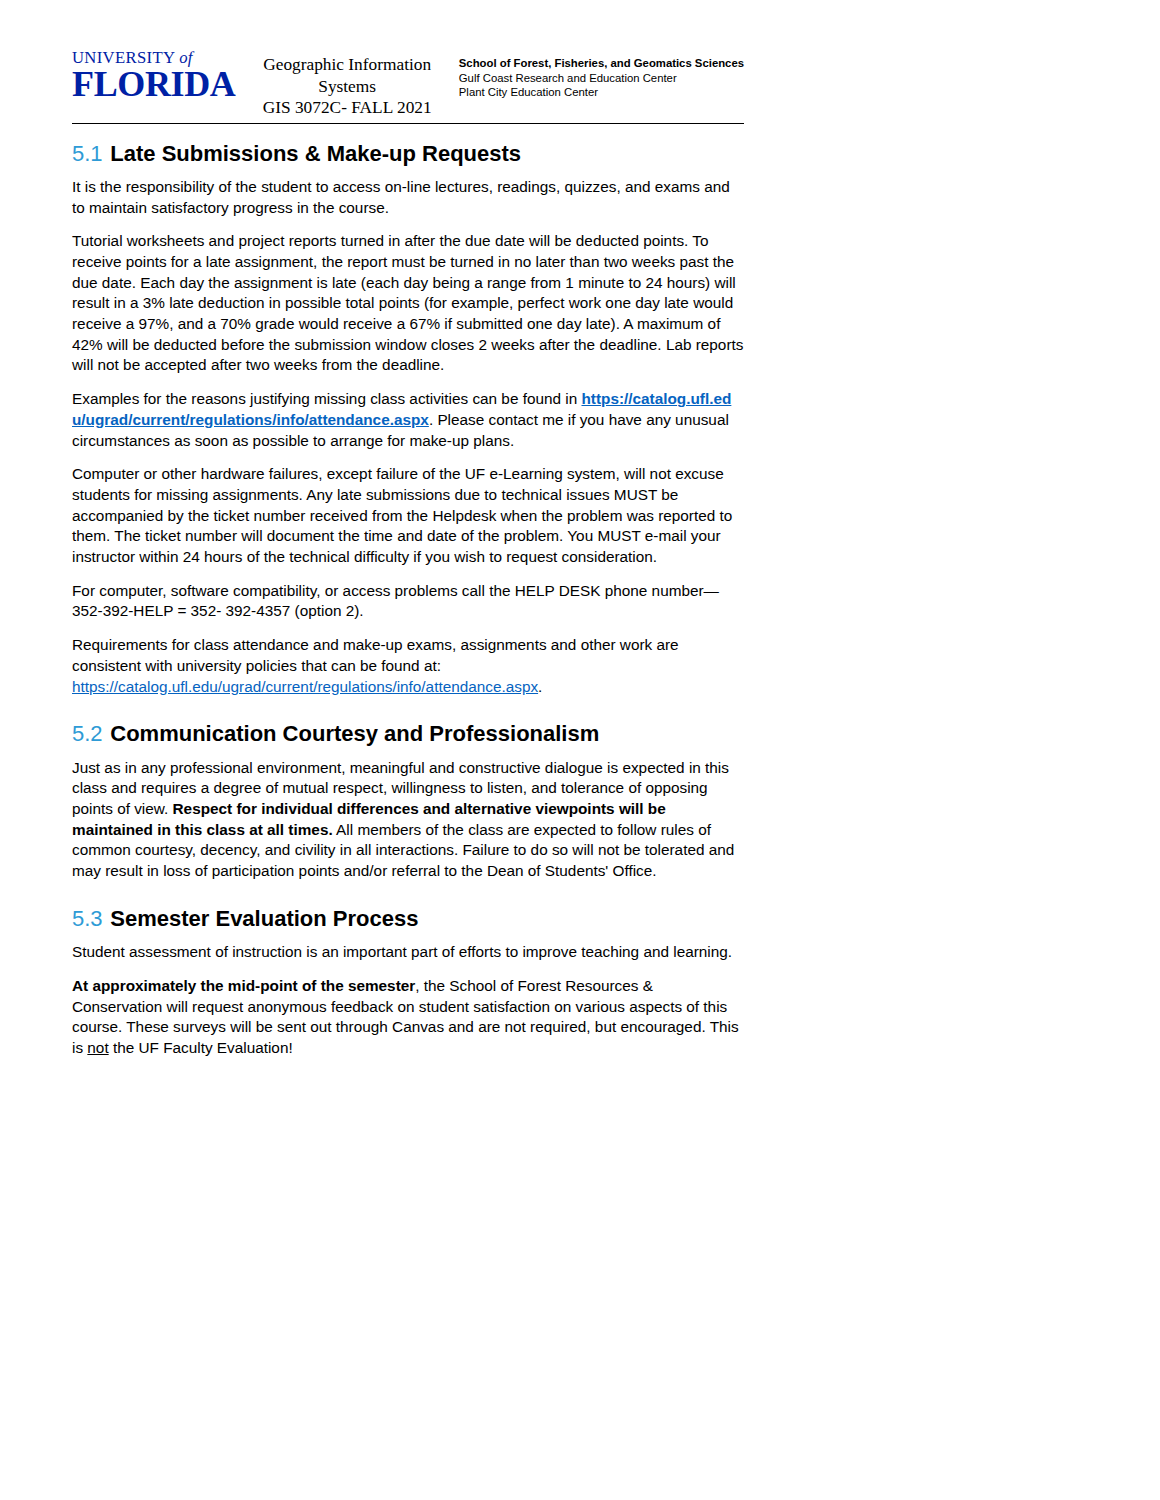UNIVERSITY of FLORIDA
Geographic Information Systems
GIS 3072C- FALL 2021
School of Forest, Fisheries, and Geomatics Sciences
Gulf Coast Research and Education Center
Plant City Education Center
5.1 Late Submissions & Make-up Requests
It is the responsibility of the student to access on-line lectures, readings, quizzes, and exams and to maintain satisfactory progress in the course.
Tutorial worksheets and project reports turned in after the due date will be deducted points. To receive points for a late assignment, the report must be turned in no later than two weeks past the due date. Each day the assignment is late (each day being a range from 1 minute to 24 hours) will result in a 3% late deduction in possible total points (for example, perfect work one day late would receive a 97%, and a 70% grade would receive a 67% if submitted one day late). A maximum of 42% will be deducted before the submission window closes 2 weeks after the deadline. Lab reports will not be accepted after two weeks from the deadline.
Examples for the reasons justifying missing class activities can be found in https://catalog.ufl.edu/ugrad/current/regulations/info/attendance.aspx. Please contact me if you have any unusual circumstances as soon as possible to arrange for make-up plans.
Computer or other hardware failures, except failure of the UF e-Learning system, will not excuse students for missing assignments. Any late submissions due to technical issues MUST be accompanied by the ticket number received from the Helpdesk when the problem was reported to them. The ticket number will document the time and date of the problem. You MUST e-mail your instructor within 24 hours of the technical difficulty if you wish to request consideration.
For computer, software compatibility, or access problems call the HELP DESK phone number—352-392-HELP = 352- 392-4357 (option 2).
Requirements for class attendance and make-up exams, assignments and other work are consistent with university policies that can be found at:
https://catalog.ufl.edu/ugrad/current/regulations/info/attendance.aspx.
5.2 Communication Courtesy and Professionalism
Just as in any professional environment, meaningful and constructive dialogue is expected in this class and requires a degree of mutual respect, willingness to listen, and tolerance of opposing points of view. Respect for individual differences and alternative viewpoints will be maintained in this class at all times. All members of the class are expected to follow rules of common courtesy, decency, and civility in all interactions. Failure to do so will not be tolerated and may result in loss of participation points and/or referral to the Dean of Students' Office.
5.3 Semester Evaluation Process
Student assessment of instruction is an important part of efforts to improve teaching and learning.
At approximately the mid-point of the semester, the School of Forest Resources & Conservation will request anonymous feedback on student satisfaction on various aspects of this course. These surveys will be sent out through Canvas and are not required, but encouraged. This is not the UF Faculty Evaluation!